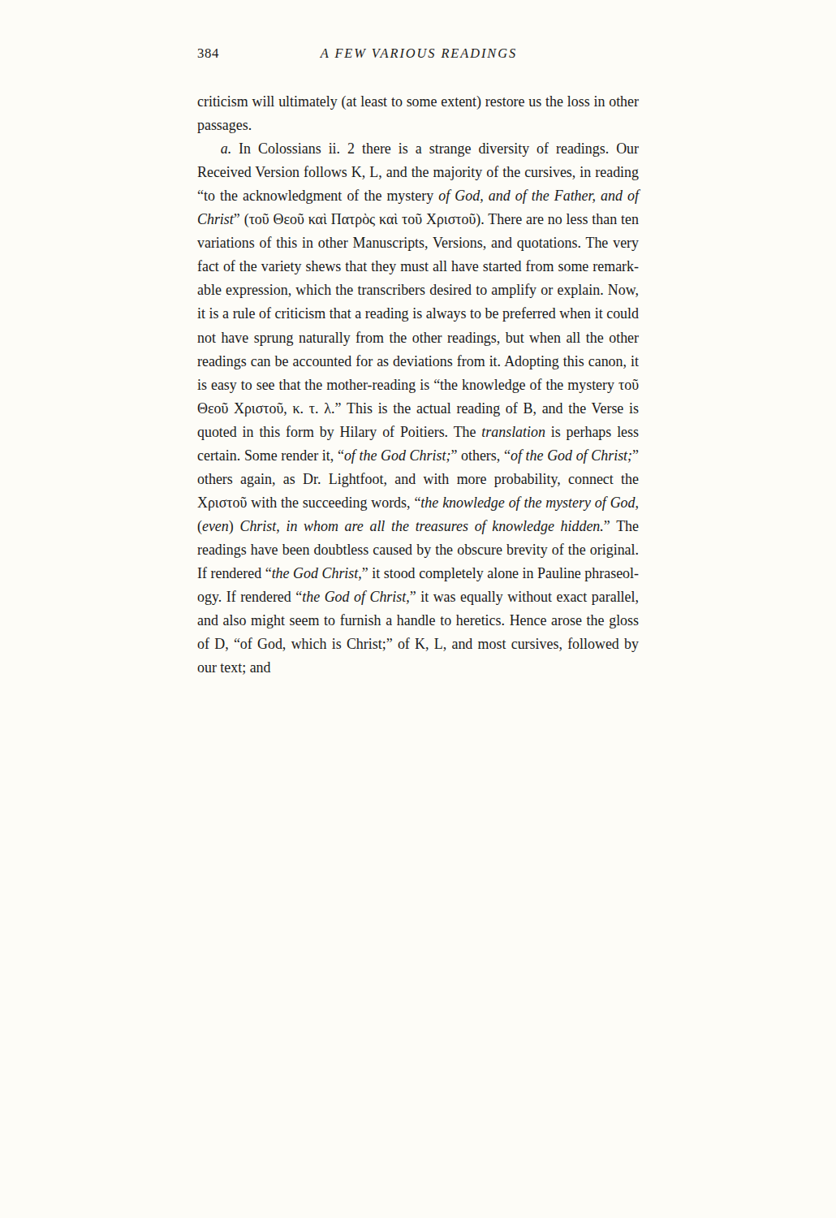384 A Few Various Readings
criticism will ultimately (at least to some extent) restore us the loss in other passages.
a. In Colossians ii. 2 there is a strange diversity of readings. Our Received Version follows K, L, and the majority of the cursives, in reading “to the acknowledgment of the mystery of God, and of the Father, and of Christ” (τοῦ Θεοῦ καὶ Πατρὸς καὶ τοῦ Χριστοῦ). There are no less than ten variations of this in other Manuscripts, Versions, and quotations. The very fact of the variety shews that they must all have started from some remarkable expression, which the transcribers desired to amplify or explain. Now, it is a rule of criticism that a reading is always to be preferred when it could not have sprung naturally from the other readings, but when all the other readings can be accounted for as deviations from it. Adopting this canon, it is easy to see that the mother-reading is “the knowledge of the mystery τοῦ Θεοῦ Χριστοῦ, κ. τ. λ.” This is the actual reading of B, and the Verse is quoted in this form by Hilary of Poitiers. The translation is perhaps less certain. Some render it, “of the God Christ;” others, “of the God of Christ;” others again, as Dr. Lightfoot, and with more probability, connect the Χριστοῦ with the succeeding words, “the knowledge of the mystery of God, (even) Christ, in whom are all the treasures of knowledge hidden.” The readings have been doubtless caused by the obscure brevity of the original. If rendered “the God Christ,” it stood completely alone in Pauline phraseology. If rendered “the God of Christ,” it was equally without exact parallel, and also might seem to furnish a handle to heretics. Hence arose the gloss of D, “of God, which is Christ;” of K, L, and most cursives, followed by our text; and